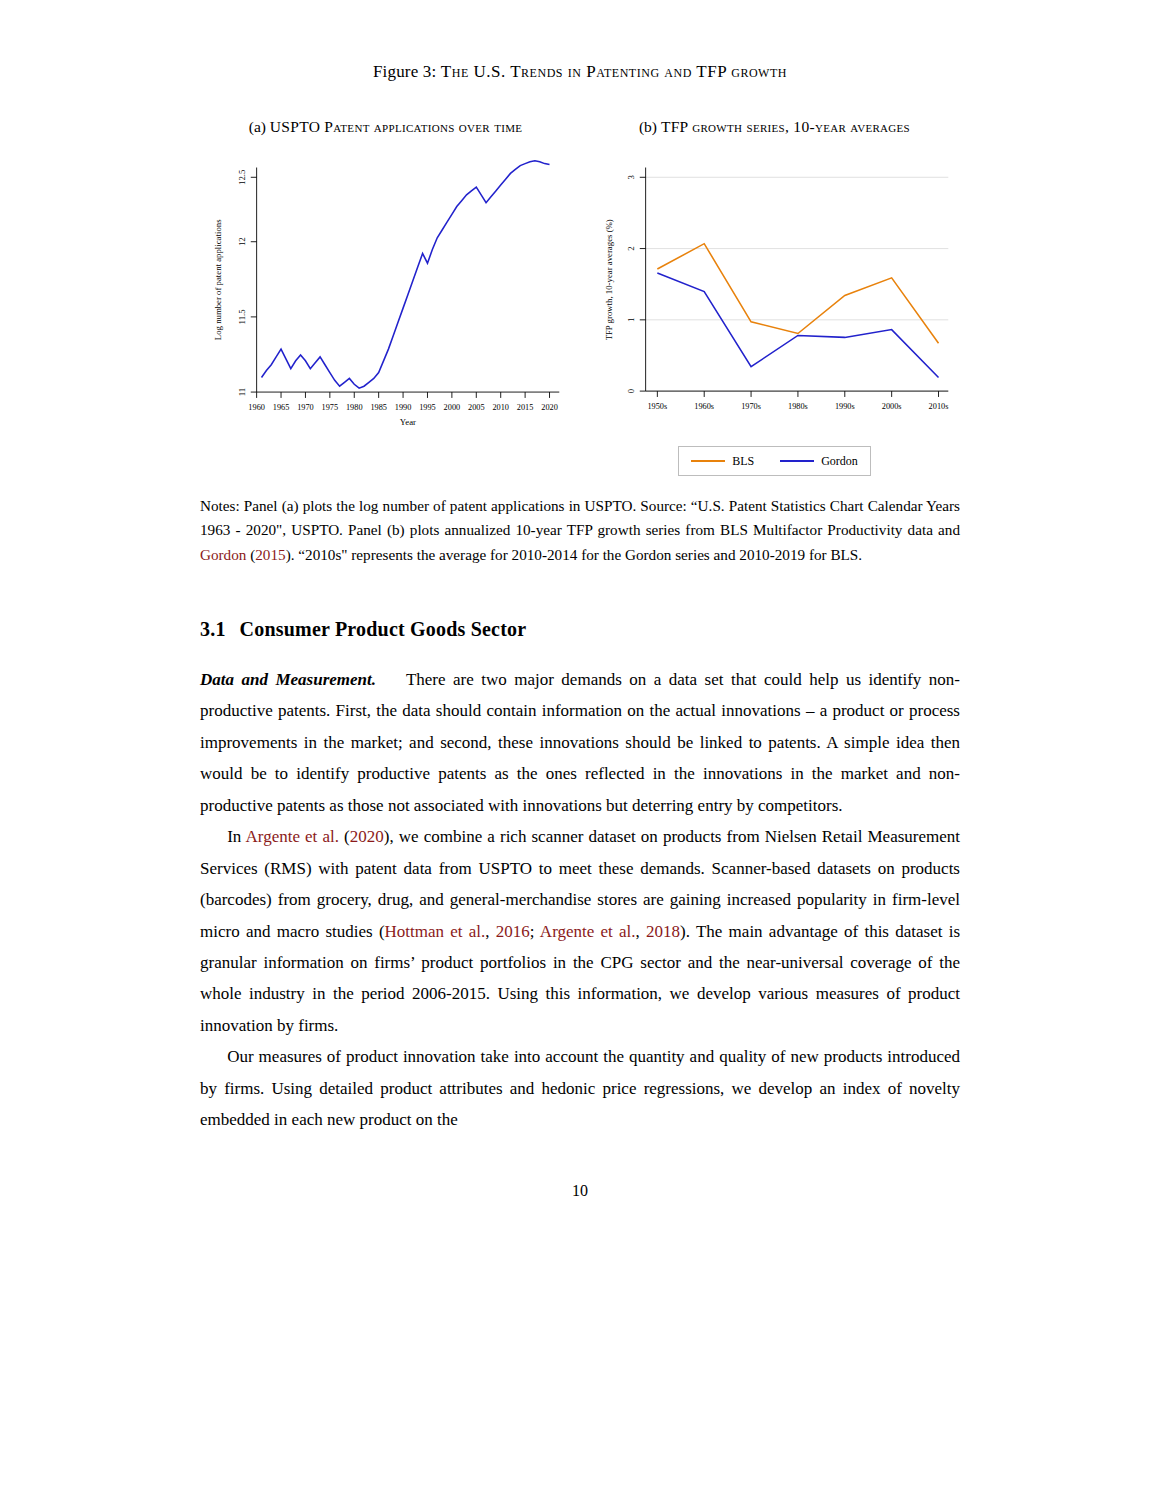Figure 3: The U.S. Trends in Patenting and TFP growth
(a) USPTO Patent applications over time
11 11.5 12 12.5 Log number of patent applications 1960 1965 1970 1975 1980 1985 1990 1995 2000 2005 2010 2015 2020 Year
(b) TFP growth series, 10-year averages
0 1 2 3 TFP growth, 10-year averages (%) 1950s 1960s 1970s 1980s 1990s 2000s 2010s
BLS Gordon
Notes: Panel (a) plots the log number of patent applications in USPTO. Source: “U.S. Patent Statistics Chart Calendar Years 1963 - 2020", USPTO. Panel (b) plots annualized 10-year TFP growth series from BLS Multifactor Productivity data and Gordon (2015). “2010s" represents the average for 2010-2014 for the Gordon series and 2010-2019 for BLS.
3.1 Consumer Product Goods Sector
Data and Measurement. There are two major demands on a data set that could help us identify non-productive patents. First, the data should contain information on the actual innovations – a product or process improvements in the market; and second, these innovations should be linked to patents. A simple idea then would be to identify productive patents as the ones reflected in the innovations in the market and non-productive patents as those not associated with innovations but deterring entry by competitors.
In Argente et al. (2020), we combine a rich scanner dataset on products from Nielsen Retail Measurement Services (RMS) with patent data from USPTO to meet these demands. Scanner-based datasets on products (barcodes) from grocery, drug, and general-merchandise stores are gaining increased popularity in firm-level micro and macro studies (Hottman et al., 2016; Argente et al., 2018). The main advantage of this dataset is granular information on firms’ product portfolios in the CPG sector and the near-universal coverage of the whole industry in the period 2006-2015. Using this information, we develop various measures of product innovation by firms.
Our measures of product innovation take into account the quantity and quality of new products introduced by firms. Using detailed product attributes and hedonic price regressions, we develop an index of novelty embedded in each new product on the
10